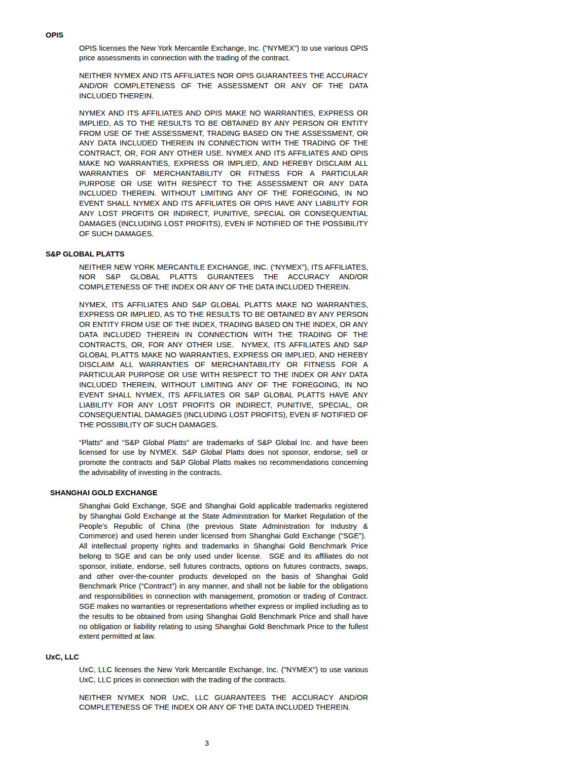OPIS
OPIS licenses the New York Mercantile Exchange, Inc. ("NYMEX") to use various OPIS price assessments in connection with the trading of the contract.
NEITHER NYMEX AND ITS AFFILIATES NOR OPIS GUARANTEES THE ACCURACY AND/OR COMPLETENESS OF THE ASSESSMENT OR ANY OF THE DATA INCLUDED THEREIN.
NYMEX AND ITS AFFILIATES AND OPIS MAKE NO WARRANTIES, EXPRESS OR IMPLIED, AS TO THE RESULTS TO BE OBTAINED BY ANY PERSON OR ENTITY FROM USE OF THE ASSESSMENT, TRADING BASED ON THE ASSESSMENT, OR ANY DATA INCLUDED THEREIN IN CONNECTION WITH THE TRADING OF THE CONTRACT, OR, FOR ANY OTHER USE. NYMEX AND ITS AFFILIATES AND OPIS MAKE NO WARRANTIES, EXPRESS OR IMPLIED, AND HEREBY DISCLAIM ALL WARRANTIES OF MERCHANTABILITY OR FITNESS FOR A PARTICULAR PURPOSE OR USE WITH RESPECT TO THE ASSESSMENT OR ANY DATA INCLUDED THEREIN. WITHOUT LIMITING ANY OF THE FOREGOING, IN NO EVENT SHALL NYMEX AND ITS AFFILIATES OR OPIS HAVE ANY LIABILITY FOR ANY LOST PROFITS OR INDIRECT, PUNITIVE, SPECIAL OR CONSEQUENTIAL DAMAGES (INCLUDING LOST PROFITS), EVEN IF NOTIFIED OF THE POSSIBILITY OF SUCH DAMAGES.
S&P GLOBAL PLATTS
NEITHER NEW YORK MERCANTILE EXCHANGE, INC. (“NYMEX”), ITS AFFILIATES, NOR S&P GLOBAL PLATTS GURANTEES THE ACCURACY AND/OR COMPLETENESS OF THE INDEX OR ANY OF THE DATA INCLUDED THEREIN.
NYMEX, ITS AFFILIATES AND S&P GLOBAL PLATTS MAKE NO WARRANTIES, EXPRESS OR IMPLIED, AS TO THE RESULTS TO BE OBTAINED BY ANY PERSON OR ENTITY FROM USE OF THE INDEX, TRADING BASED ON THE INDEX, OR ANY DATA INCLUDED THEREIN IN CONNECTION WITH THE TRADING OF THE CONTRACTS, OR, FOR ANY OTHER USE. NYMEX, ITS AFFILIATES AND S&P GLOBAL PLATTS MAKE NO WARRANTIES, EXPRESS OR IMPLIED, AND HEREBY DISCLAIM ALL WARRANTIES OF MERCHANTABILITY OR FITNESS FOR A PARTICULAR PURPOSE OR USE WITH RESPECT TO THE INDEX OR ANY DATA INCLUDED THEREIN, WITHOUT LIMITING ANY OF THE FOREGOING, IN NO EVENT SHALL NYMEX, ITS AFFILIATES OR S&P GLOBAL PLATTS HAVE ANY LIABILITY FOR ANY LOST PROFITS OR INDIRECT, PUNITIVE, SPECIAL, OR CONSEQUENTIAL DAMAGES (INCLUDING LOST PROFITS), EVEN IF NOTIFIED OF THE POSSIBILITY OF SUCH DAMAGES.
“Platts” and “S&P Global Platts” are trademarks of S&P Global Inc. and have been licensed for use by NYMEX. S&P Global Platts does not sponsor, endorse, sell or promote the contracts and S&P Global Platts makes no recommendations concerning the advisability of investing in the contracts.
SHANGHAI GOLD EXCHANGE
Shanghai Gold Exchange, SGE and Shanghai Gold applicable trademarks registered by Shanghai Gold Exchange at the State Administration for Market Regulation of the People’s Republic of China (the previous State Administration for Industry & Commerce) and used herein under licensed from Shanghai Gold Exchange (“SGE”). All intellectual property rights and trademarks in Shanghai Gold Benchmark Price belong to SGE and can be only used under license. SGE and its affiliates do not sponsor, initiate, endorse, sell futures contracts, options on futures contracts, swaps, and other over-the-counter products developed on the basis of Shanghai Gold Benchmark Price (“Contract”) in any manner, and shall not be liable for the obligations and responsibilities in connection with management, promotion or trading of Contract. SGE makes no warranties or representations whether express or implied including as to the results to be obtained from using Shanghai Gold Benchmark Price and shall have no obligation or liability relating to using Shanghai Gold Benchmark Price to the fullest extent permitted at law.
UxC, LLC
UxC, LLC licenses the New York Mercantile Exchange, Inc. ("NYMEX") to use various UxC, LLC prices in connection with the trading of the contracts.
NEITHER NYMEX NOR UxC, LLC GUARANTEES THE ACCURACY AND/OR COMPLETENESS OF THE INDEX OR ANY OF THE DATA INCLUDED THEREIN.
3